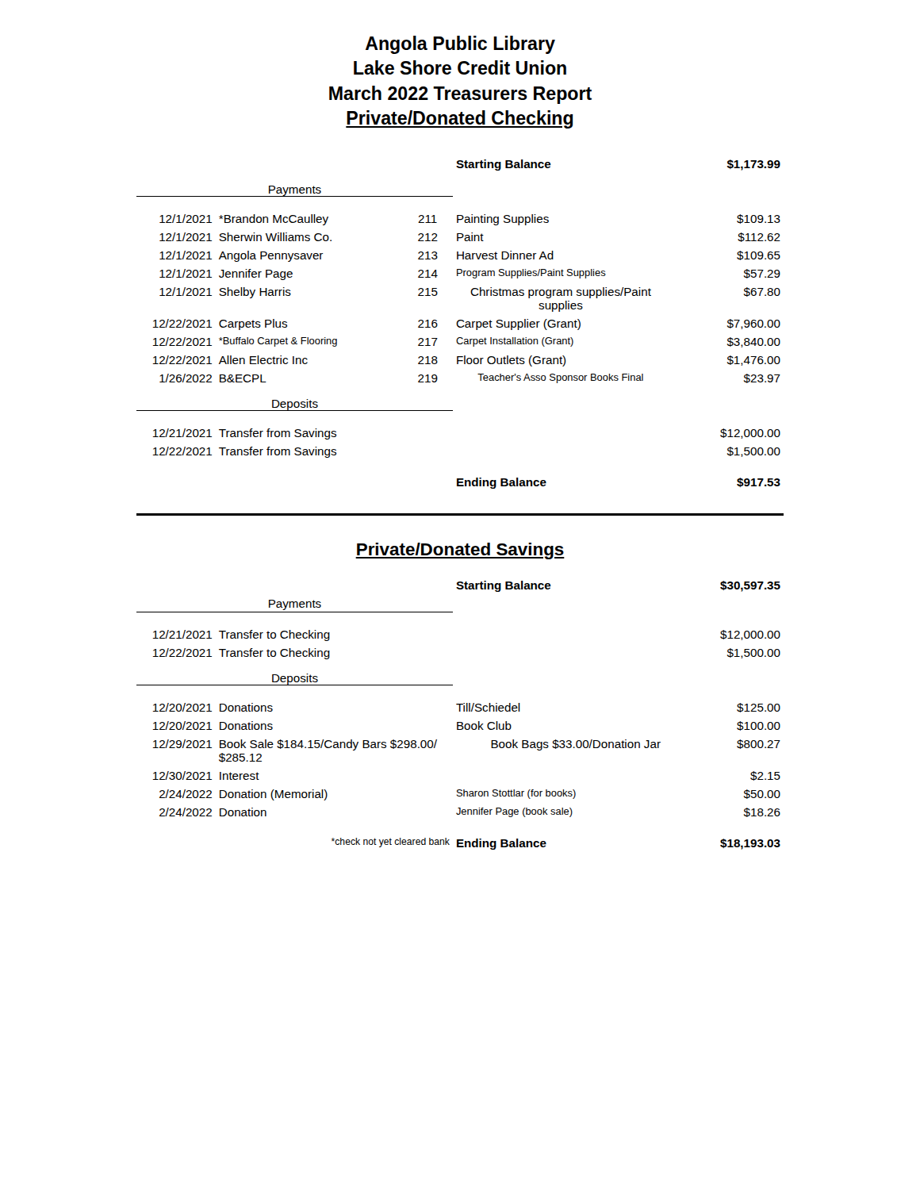Angola Public Library
Lake Shore Credit Union
March 2022 Treasurers Report
Private/Donated Checking
| | | | Starting Balance | $1,173.99 |
| Payments | | |
| 12/1/2021 | *Brandon McCaulley | 211 | Painting Supplies | $109.13 |
| 12/1/2021 | Sherwin Williams Co. | 212 | Paint | $112.62 |
| 12/1/2021 | Angola Pennysaver | 213 | Harvest Dinner Ad | $109.65 |
| 12/1/2021 | Jennifer Page | 214 | Program Supplies/Paint Supplies | $57.29 |
| 12/1/2021 | Shelby Harris | 215 | Christmas program supplies/Paint supplies | $67.80 |
| 12/22/2021 | Carpets Plus | 216 | Carpet Supplier (Grant) | $7,960.00 |
| 12/22/2021 | *Buffalo Carpet & Flooring | 217 | Carpet Installation (Grant) | $3,840.00 |
| 12/22/2021 | Allen Electric Inc | 218 | Floor Outlets (Grant) | $1,476.00 |
| 1/26/2022 | B&ECPL | 219 | Teacher's Asso Sponsor Books Final | $23.97 |
| Deposits | | |
| 12/21/2021 | Transfer from Savings | $12,000.00 |
| 12/22/2021 | Transfer from Savings | $1,500.00 |
| | | | Ending Balance | $917.53 |
Private/Donated Savings
| | | | Starting Balance | $30,597.35 |
| Payments | | |
| 12/21/2021 | Transfer to Checking | $12,000.00 |
| 12/22/2021 | Transfer to Checking | $1,500.00 |
| Deposits | | |
| 12/20/2021 | Donations | | Till/Schiedel | $125.00 |
| 12/20/2021 | Donations | | Book Club | $100.00 |
| 12/29/2021 | Book Sale $184.15/Candy Bars $298.00/ Book Bags $33.00/Donation Jar $285.12 | $800.27 |
| 12/30/2021 | Interest | $2.15 |
| 2/24/2022 | Donation (Memorial) | | Sharon Stottlar (for books) | $50.00 |
| 2/24/2022 | Donation | | Jennifer Page (book sale) | $18.26 |
| *check not yet cleared bank | Ending Balance | $18,193.03 |